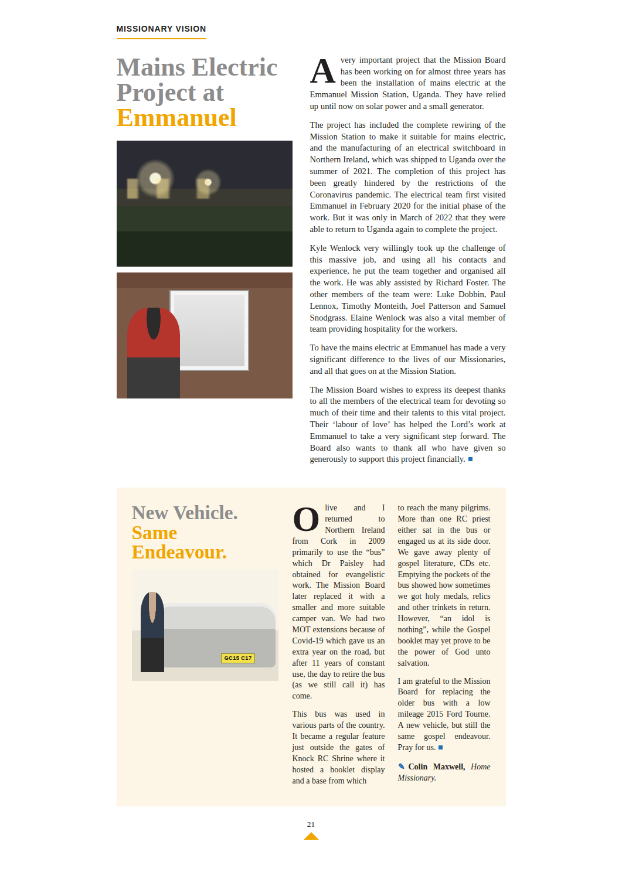Missionary Vision
Mains Electric
Project at
Emmanuel
A very important project that the Mission Board has been working on for almost three years has been the installation of mains electric at the Emmanuel Mission Station, Uganda. They have relied up until now on solar power and a small generator.
The project has included the complete rewiring of the Mission Station to make it suitable for mains electric, and the manufacturing of an electrical switchboard in Northern Ireland, which was shipped to Uganda over the summer of 2021. The completion of this project has been greatly hindered by the restrictions of the Coronavirus pandemic. The electrical team first visited Emmanuel in February 2020 for the initial phase of the work. But it was only in March of 2022 that they were able to return to Uganda again to complete the project.
Kyle Wenlock very willingly took up the challenge of this massive job, and using all his contacts and experience, he put the team together and organised all the work. He was ably assisted by Richard Foster. The other members of the team were: Luke Dobbin, Paul Lennox, Timothy Monteith, Joel Patterson and Samuel Snodgrass. Elaine Wenlock was also a vital member of team providing hospitality for the workers.
To have the mains electric at Emmanuel has made a very significant difference to the lives of our Missionaries, and all that goes on at the Mission Station.
The Mission Board wishes to express its deepest thanks to all the members of the electrical team for devoting so much of their time and their talents to this vital project. Their ‘labour of love’ has helped the Lord’s work at Emmanuel to take a very significant step forward. The Board also wants to thank all who have given so generously to support this project financially.
New Vehicle.
Same
Endeavour.
GC15 C17
Olive and I returned to Northern Ireland from Cork in 2009 primarily to use the “bus” which Dr Paisley had obtained for evangelistic work. The Mission Board later replaced it with a smaller and more suitable camper van. We had two MOT extensions because of Covid-19 which gave us an extra year on the road, but after 11 years of constant use, the day to retire the bus (as we still call it) has come.
This bus was used in various parts of the country. It became a regular feature just outside the gates of Knock RC Shrine where it hosted a booklet display and a base from which
to reach the many pilgrims. More than one RC priest either sat in the bus or engaged us at its side door. We gave away plenty of gospel literature, CDs etc. Emptying the pockets of the bus showed how sometimes we got holy medals, relics and other trinkets in return. However, “an idol is nothing”, while the Gospel booklet may yet prove to be the power of God unto salvation.
I am grateful to the Mission Board for replacing the older bus with a low mileage 2015 Ford Tourne. A new vehicle, but still the same gospel endeavour. Pray for us.
✎Colin Maxwell, Home Missionary.
21